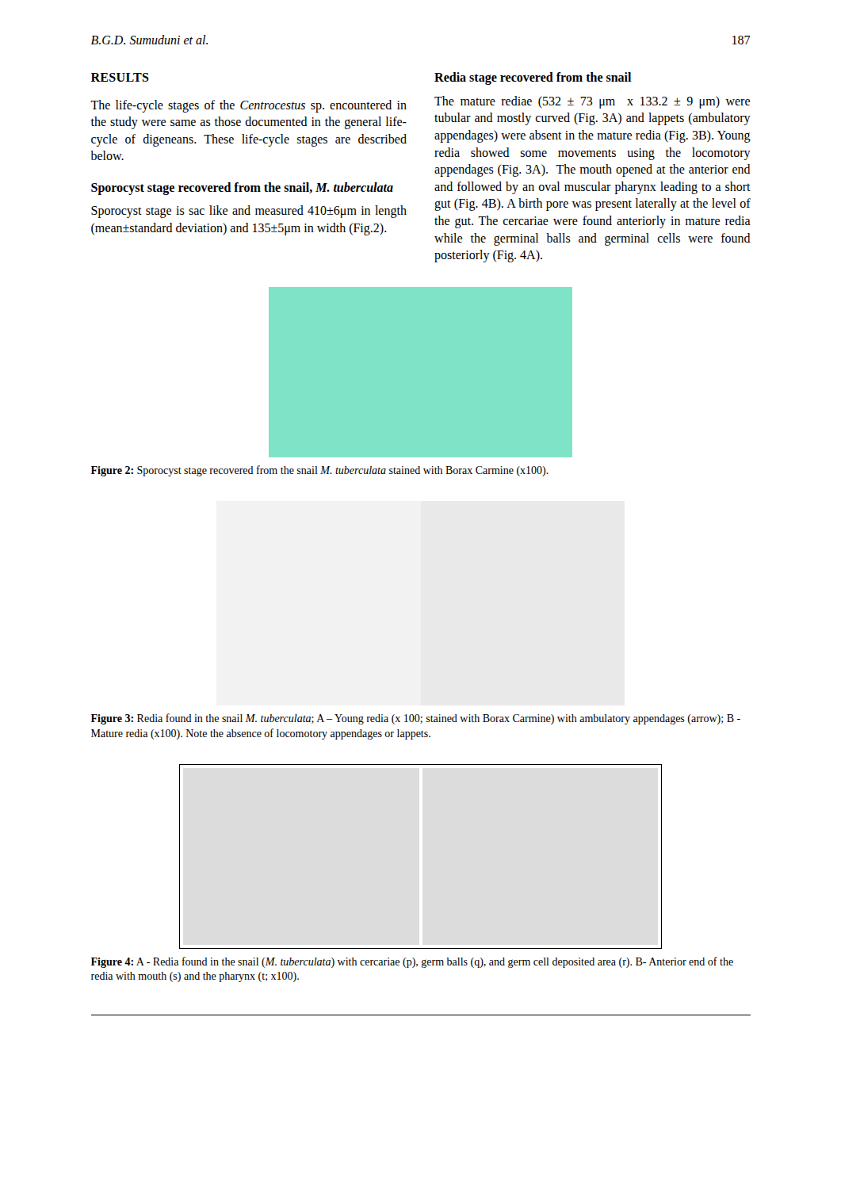B.G.D. Sumuduni et al. 187
RESULTS
The life-cycle stages of the Centrocestus sp. encountered in the study were same as those documented in the general life-cycle of digeneans. These life-cycle stages are described below.
Sporocyst stage recovered from the snail, M. tuberculata
Sporocyst stage is sac like and measured 410±6μm in length (mean±standard deviation) and 135±5μm in width (Fig.2).
Redia stage recovered from the snail
The mature rediae (532 ± 73 μm x 133.2 ± 9 μm) were tubular and mostly curved (Fig. 3A) and lappets (ambulatory appendages) were absent in the mature redia (Fig. 3B). Young redia showed some movements using the locomotory appendages (Fig. 3A). The mouth opened at the anterior end and followed by an oval muscular pharynx leading to a short gut (Fig. 4B). A birth pore was present laterally at the level of the gut. The cercariae were found anteriorly in mature redia while the germinal balls and germinal cells were found posteriorly (Fig. 4A).
Figure 2: Sporocyst stage recovered from the snail M. tuberculata stained with Borax Carmine (x100).
Figure 3: Redia found in the snail M. tuberculata; A – Young redia (x 100; stained with Borax Carmine) with ambulatory appendages (arrow); B - Mature redia (x100). Note the absence of locomotory appendages or lappets.
Figure 4: A - Redia found in the snail (M. tuberculata) with cercariae (p), germ balls (q), and germ cell deposited area (r). B- Anterior end of the redia with mouth (s) and the pharynx (t; x100).